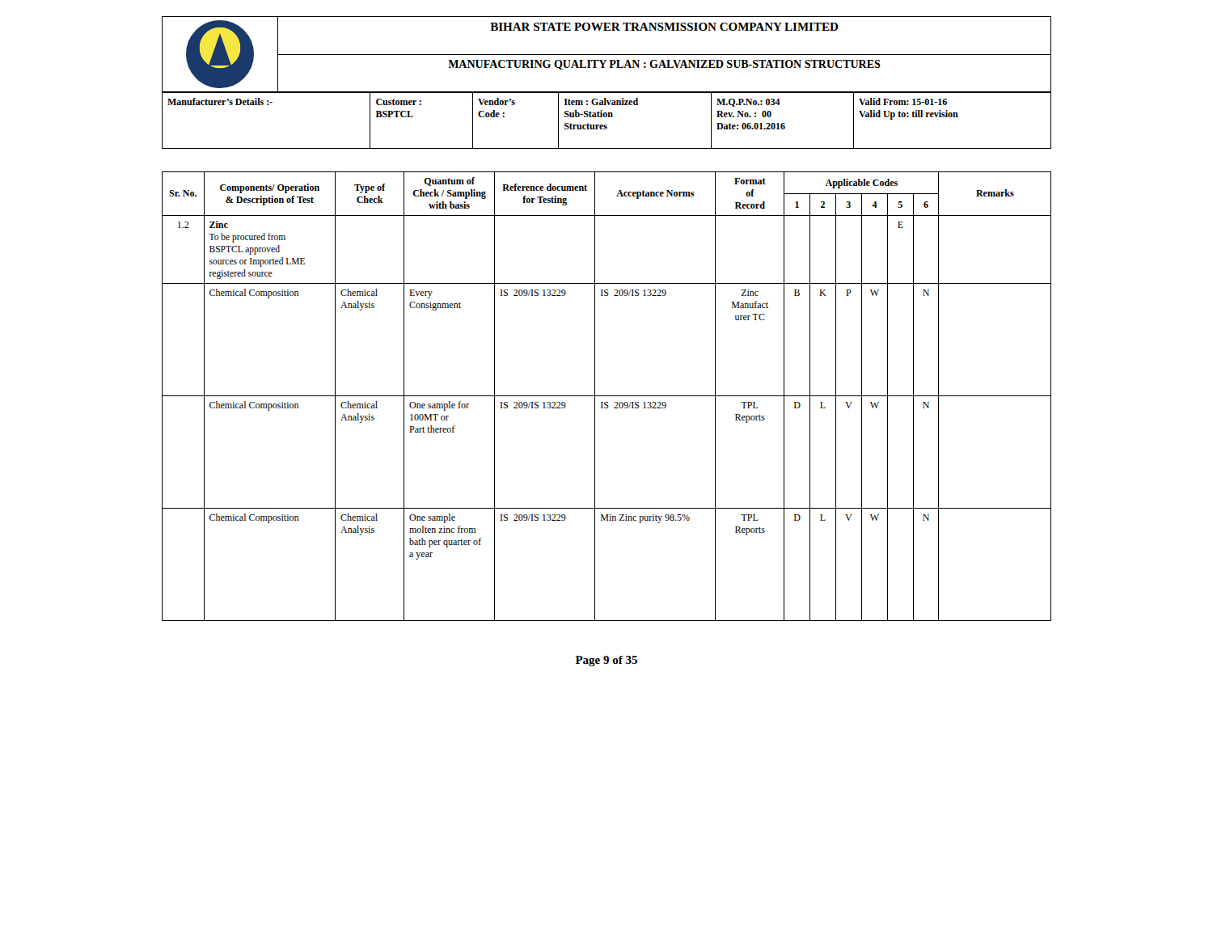| | BIHAR STATE POWER TRANSMISSION COMPANY LIMITED |
| MANUFACTURING QUALITY PLAN : GALVANIZED SUB-STATION STRUCTURES |
| Manufacturer’s Details :- | Customer : BSPTCL | Vendor’s Code : | Item : Galvanized Sub-Station Structures | M.Q.P.No.: 034 Rev. No. : 00 Date: 06.01.2016 | Valid From: 15-01-16 Valid Up to: till revision |
| Sr. No. | Components/ Operation & Description of Test | Type of Check | Quantum of Check / Sampling with basis | Reference document for Testing | Acceptance Norms | Format of Record | Applicable Codes | Remarks |
| --- | --- | --- | --- | --- | --- | --- | --- | --- |
| 1 | 2 | 3 | 4 | 5 | 6 |
| 1.2 | Zinc To be procured from BSPTCL approved sources or Imported LME registered source | | | | | | | | | | E | | |
| | Chemical Composition | Chemical Analysis | Every Consignment | IS 209/IS 13229 | IS 209/IS 13229 | Zinc Manufact urer TC | B | K | P | W | | N | |
| | Chemical Composition | Chemical Analysis | One sample for 100MT or Part thereof | IS 209/IS 13229 | IS 209/IS 13229 | TPL Reports | D | L | V | W | | N | |
| | Chemical Composition | Chemical Analysis | One sample molten zinc from bath per quarter of a year | IS 209/IS 13229 | Min Zinc purity 98.5% | TPL Reports | D | L | V | W | | N | |
Page 9 of 35